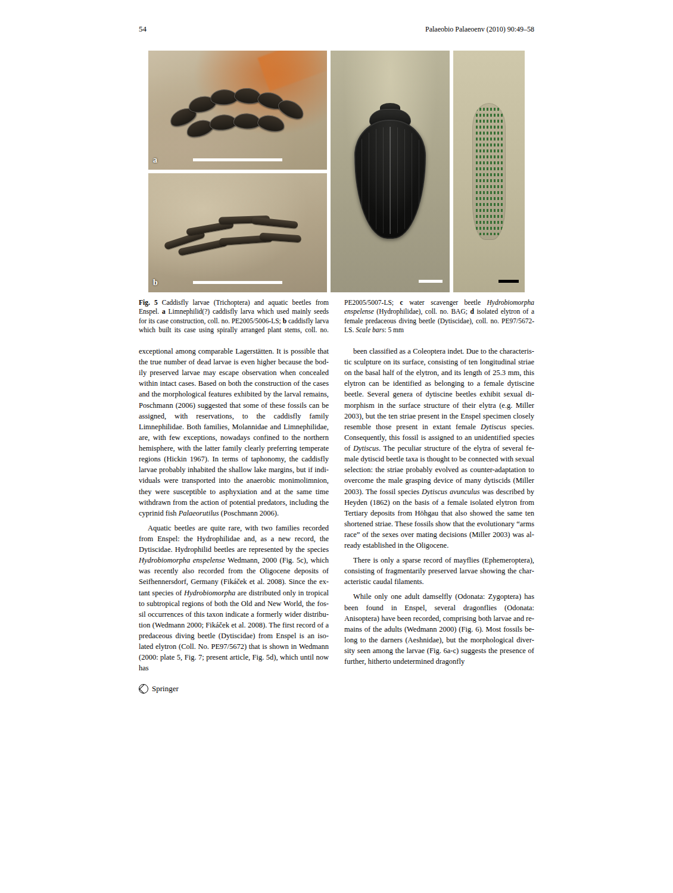54
Palaeobio Palaeoenv (2010) 90:49–58
a
b
Fig. 5 Caddisfly larvae (Trichoptera) and aquatic beetles from Enspel. a Limnephilid(?) caddisfly larva which used mainly seeds for its case construction, coll. no. PE2005/5006-LS; b caddisfly larva which built its case using spirally arranged plant stems, coll. no. PE2005/5007-LS; c water scavenger beetle Hydrobiomorpha enspelense (Hydrophilidae), coll. no. BAG; d isolated elytron of a female predaceous diving beetle (Dytiscidae), coll. no. PE97/5672-LS. Scale bars: 5 mm
exceptional among comparable Lagerstätten. It is possible that the true number of dead larvae is even higher because the bodily preserved larvae may escape observation when concealed within intact cases. Based on both the construction of the cases and the morphological features exhibited by the larval remains, Poschmann (2006) suggested that some of these fossils can be assigned, with reservations, to the caddisfly family Limnephilidae. Both families, Molannidae and Limnephilidae, are, with few exceptions, nowadays confined to the northern hemisphere, with the latter family clearly preferring temperate regions (Hickin 1967). In terms of taphonomy, the caddisfly larvae probably inhabited the shallow lake margins, but if individuals were transported into the anaerobic monimolimnion, they were susceptible to asphyxiation and at the same time withdrawn from the action of potential predators, including the cyprinid fish Palaeorutilus (Poschmann 2006).
Aquatic beetles are quite rare, with two families recorded from Enspel: the Hydrophilidae and, as a new record, the Dytiscidae. Hydrophilid beetles are represented by the species Hydrobiomorpha enspelense Wedmann, 2000 (Fig. 5c), which was recently also recorded from the Oligocene deposits of Seifhennersdorf, Germany (Fikáček et al. 2008). Since the extant species of Hydrobiomorpha are distributed only in tropical to subtropical regions of both the Old and New World, the fossil occurrences of this taxon indicate a formerly wider distribution (Wedmann 2000; Fikáček et al. 2008). The first record of a predaceous diving beetle (Dytiscidae) from Enspel is an isolated elytron (Coll. No. PE97/5672) that is shown in Wedmann (2000: plate 5, Fig. 7; present article, Fig. 5d), which until now has
been classified as a Coleoptera indet. Due to the characteristic sculpture on its surface, consisting of ten longitudinal striae on the basal half of the elytron, and its length of 25.3 mm, this elytron can be identified as belonging to a female dytiscine beetle. Several genera of dytiscine beetles exhibit sexual dimorphism in the surface structure of their elytra (e.g. Miller 2003), but the ten striae present in the Enspel specimen closely resemble those present in extant female Dytiscus species. Consequently, this fossil is assigned to an unidentified species of Dytiscus. The peculiar structure of the elytra of several female dytiscid beetle taxa is thought to be connected with sexual selection: the striae probably evolved as counter-adaptation to overcome the male grasping device of many dytiscids (Miller 2003). The fossil species Dytiscus avunculus was described by Heyden (1862) on the basis of a female isolated elytron from Tertiary deposits from Höhgau that also showed the same ten shortened striae. These fossils show that the evolutionary “arms race” of the sexes over mating decisions (Miller 2003) was already established in the Oligocene.
There is only a sparse record of mayflies (Ephemeroptera), consisting of fragmentarily preserved larvae showing the characteristic caudal filaments.
While only one adult damselfly (Odonata: Zygoptera) has been found in Enspel, several dragonflies (Odonata: Anisoptera) have been recorded, comprising both larvae and remains of the adults (Wedmann 2000) (Fig. 6). Most fossils belong to the darners (Aeshnidae), but the morphological diversity seen among the larvae (Fig. 6a-c) suggests the presence of further, hitherto undetermined dragonfly
Springer